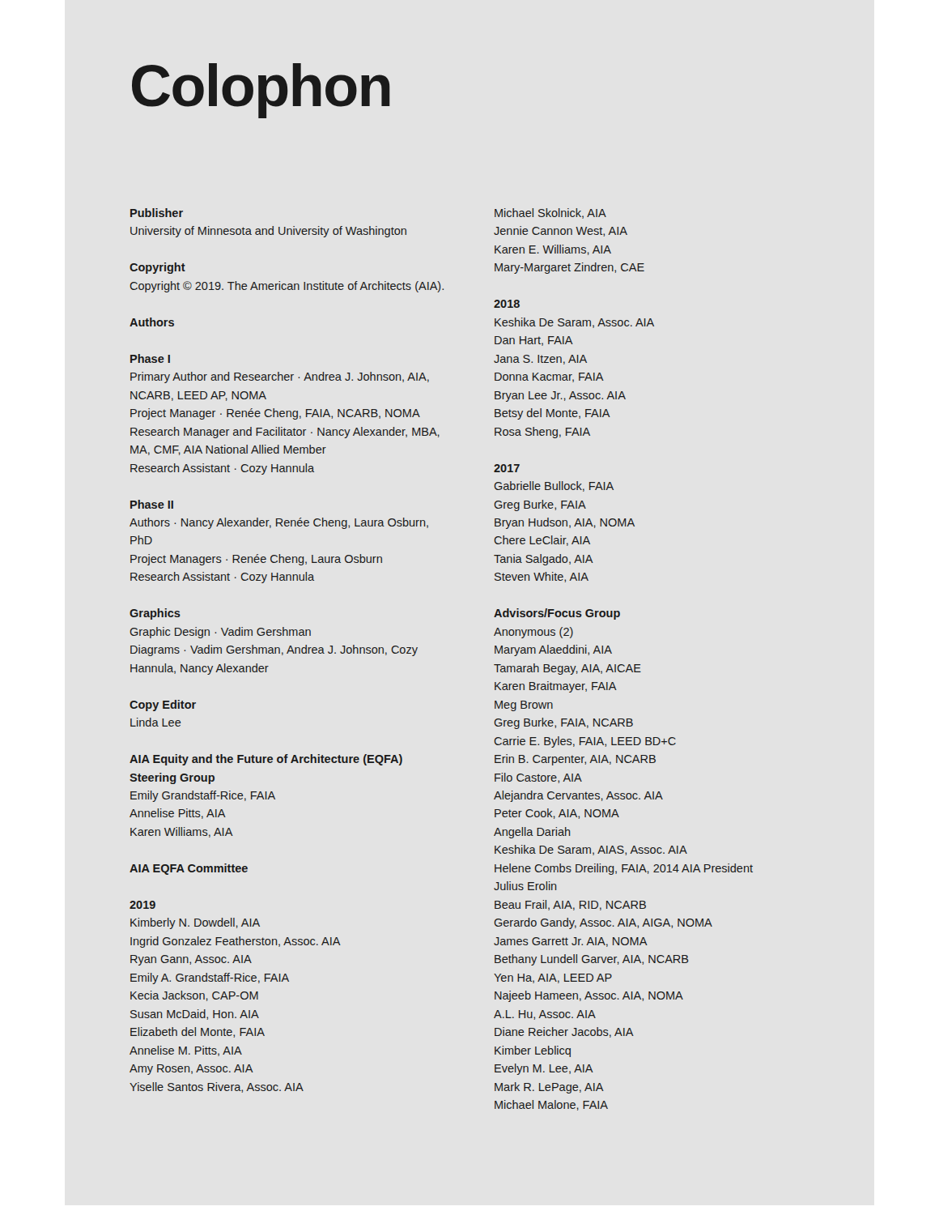Colophon
Publisher
University of Minnesota and University of Washington
Copyright
Copyright © 2019. The American Institute of Architects (AIA).
Authors
Phase I
Primary Author and Researcher · Andrea J. Johnson, AIA, NCARB, LEED AP, NOMA
Project Manager · Renée Cheng, FAIA, NCARB, NOMA
Research Manager and Facilitator · Nancy Alexander, MBA, MA, CMF, AIA National Allied Member
Research Assistant · Cozy Hannula
Phase II
Authors · Nancy Alexander, Renée Cheng, Laura Osburn, PhD
Project Managers · Renée Cheng, Laura Osburn
Research Assistant · Cozy Hannula
Graphics
Graphic Design · Vadim Gershman
Diagrams · Vadim Gershman, Andrea J. Johnson, Cozy Hannula, Nancy Alexander
Copy Editor
Linda Lee
AIA Equity and the Future of Architecture (EQFA) Steering Group
Emily Grandstaff-Rice, FAIA
Annelise Pitts, AIA
Karen Williams, AIA
AIA EQFA Committee
2019
Kimberly N. Dowdell, AIA
Ingrid Gonzalez Featherston, Assoc. AIA
Ryan Gann, Assoc. AIA
Emily A. Grandstaff-Rice, FAIA
Kecia Jackson, CAP-OM
Susan McDaid, Hon. AIA
Elizabeth del Monte, FAIA
Annelise M. Pitts, AIA
Amy Rosen, Assoc. AIA
Yiselle Santos Rivera, Assoc. AIA
Michael Skolnick, AIA
Jennie Cannon West, AIA
Karen E. Williams, AIA
Mary-Margaret Zindren, CAE
2018
Keshika De Saram, Assoc. AIA
Dan Hart, FAIA
Jana S. Itzen, AIA
Donna Kacmar, FAIA
Bryan Lee Jr., Assoc. AIA
Betsy del Monte, FAIA
Rosa Sheng, FAIA
2017
Gabrielle Bullock, FAIA
Greg Burke, FAIA
Bryan Hudson, AIA, NOMA
Chere LeClair, AIA
Tania Salgado, AIA
Steven White, AIA
Advisors/Focus Group
Anonymous (2)
Maryam Alaeddini, AIA
Tamarah Begay, AIA, AICAE
Karen Braitmayer, FAIA
Meg Brown
Greg Burke, FAIA, NCARB
Carrie E. Byles, FAIA, LEED BD+C
Erin B. Carpenter, AIA, NCARB
Filo Castore, AIA
Alejandra Cervantes, Assoc. AIA
Peter Cook, AIA, NOMA
Angella Dariah
Keshika De Saram, AIAS, Assoc. AIA
Helene Combs Dreiling, FAIA, 2014 AIA President
Julius Erolin
Beau Frail, AIA, RID, NCARB
Gerardo Gandy, Assoc. AIA, AIGA, NOMA
James Garrett Jr. AIA, NOMA
Bethany Lundell Garver, AIA, NCARB
Yen Ha, AIA, LEED AP
Najeeb Hameen, Assoc. AIA, NOMA
A.L. Hu, Assoc. AIA
Diane Reicher Jacobs, AIA
Kimber Leblicq
Evelyn M. Lee, AIA
Mark R. LePage, AIA
Michael Malone, FAIA